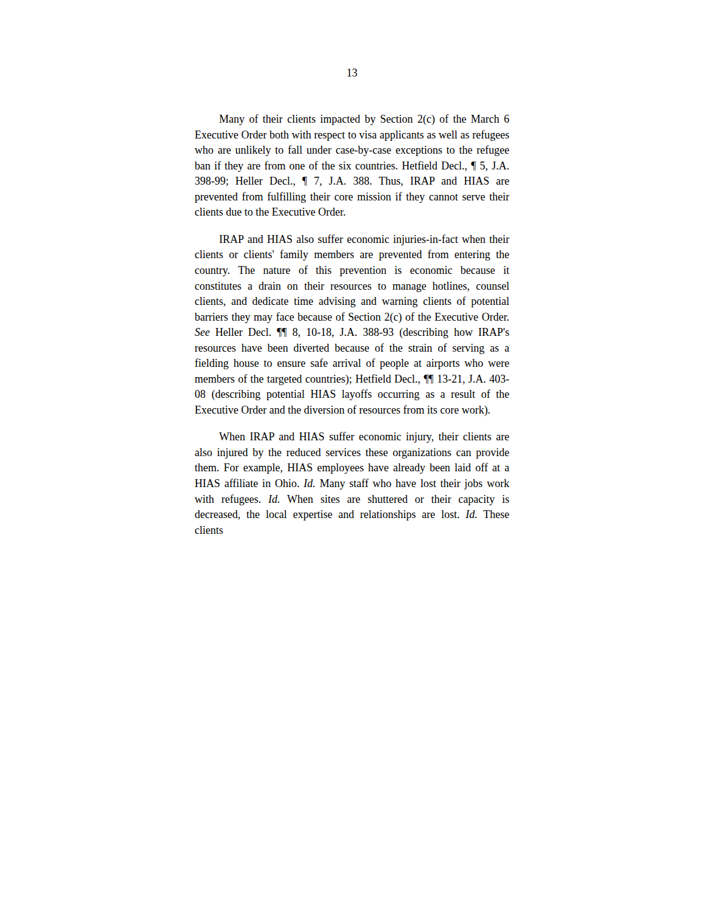13
Many of their clients impacted by Section 2(c) of the March 6 Executive Order both with respect to visa applicants as well as refugees who are unlikely to fall under case-by-case exceptions to the refugee ban if they are from one of the six countries. Hetfield Decl., ¶ 5, J.A. 398-99; Heller Decl., ¶ 7, J.A. 388. Thus, IRAP and HIAS are prevented from fulfilling their core mission if they cannot serve their clients due to the Executive Order.
IRAP and HIAS also suffer economic injuries-in-fact when their clients or clients' family members are prevented from entering the country. The nature of this prevention is economic because it constitutes a drain on their resources to manage hotlines, counsel clients, and dedicate time advising and warning clients of potential barriers they may face because of Section 2(c) of the Executive Order. See Heller Decl. ¶¶ 8, 10-18, J.A. 388-93 (describing how IRAP's resources have been diverted because of the strain of serving as a fielding house to ensure safe arrival of people at airports who were members of the targeted countries); Hetfield Decl., ¶¶ 13-21, J.A. 403-08 (describing potential HIAS layoffs occurring as a result of the Executive Order and the diversion of resources from its core work).
When IRAP and HIAS suffer economic injury, their clients are also injured by the reduced services these organizations can provide them. For example, HIAS employees have already been laid off at a HIAS affiliate in Ohio. Id. Many staff who have lost their jobs work with refugees. Id. When sites are shuttered or their capacity is decreased, the local expertise and relationships are lost. Id. These clients